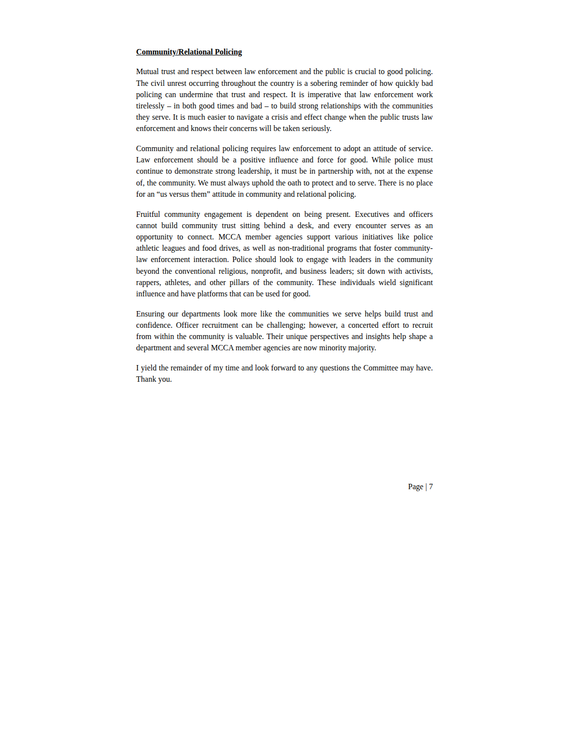Community/Relational Policing
Mutual trust and respect between law enforcement and the public is crucial to good policing. The civil unrest occurring throughout the country is a sobering reminder of how quickly bad policing can undermine that trust and respect. It is imperative that law enforcement work tirelessly – in both good times and bad – to build strong relationships with the communities they serve. It is much easier to navigate a crisis and effect change when the public trusts law enforcement and knows their concerns will be taken seriously.
Community and relational policing requires law enforcement to adopt an attitude of service. Law enforcement should be a positive influence and force for good. While police must continue to demonstrate strong leadership, it must be in partnership with, not at the expense of, the community. We must always uphold the oath to protect and to serve. There is no place for an “us versus them” attitude in community and relational policing.
Fruitful community engagement is dependent on being present. Executives and officers cannot build community trust sitting behind a desk, and every encounter serves as an opportunity to connect. MCCA member agencies support various initiatives like police athletic leagues and food drives, as well as non-traditional programs that foster community-law enforcement interaction. Police should look to engage with leaders in the community beyond the conventional religious, nonprofit, and business leaders; sit down with activists, rappers, athletes, and other pillars of the community. These individuals wield significant influence and have platforms that can be used for good.
Ensuring our departments look more like the communities we serve helps build trust and confidence. Officer recruitment can be challenging; however, a concerted effort to recruit from within the community is valuable. Their unique perspectives and insights help shape a department and several MCCA member agencies are now minority majority.
I yield the remainder of my time and look forward to any questions the Committee may have. Thank you.
Page | 7